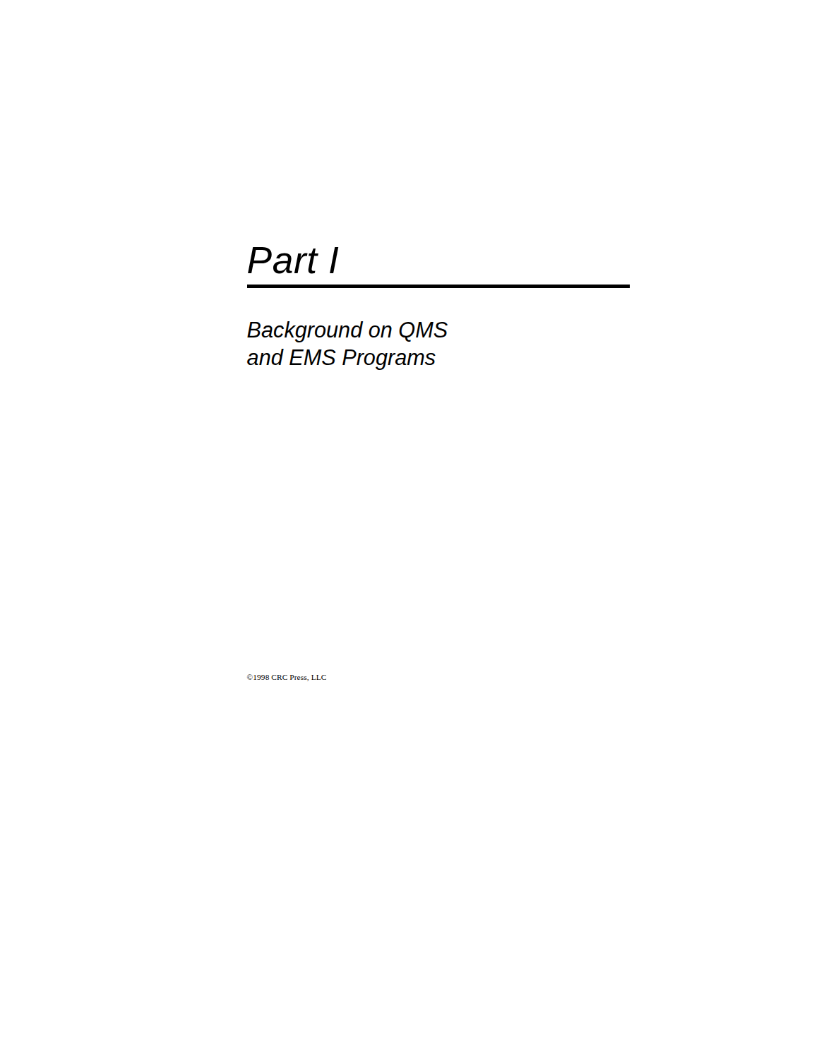Part I
Background on QMS
and EMS Programs
©1998 CRC Press, LLC